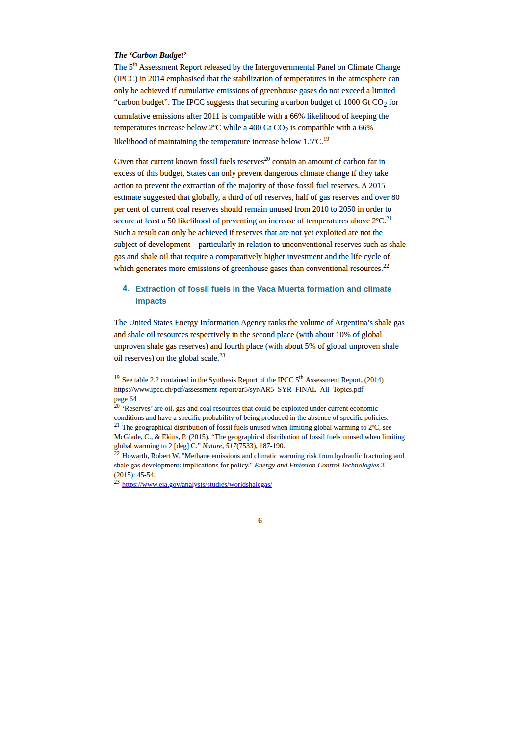The ‘Carbon Budget’
The 5th Assessment Report released by the Intergovernmental Panel on Climate Change (IPCC) in 2014 emphasised that the stabilization of temperatures in the atmosphere can only be achieved if cumulative emissions of greenhouse gases do not exceed a limited “carbon budget”. The IPCC suggests that securing a carbon budget of 1000 Gt CO2 for cumulative emissions after 2011 is compatible with a 66% likelihood of keeping the temperatures increase below 2ºC while a 400 Gt CO2 is compatible with a 66% likelihood of maintaining the temperature increase below 1.5ºC.19
Given that current known fossil fuels reserves20 contain an amount of carbon far in excess of this budget, States can only prevent dangerous climate change if they take action to prevent the extraction of the majority of those fossil fuel reserves. A 2015 estimate suggested that globally, a third of oil reserves, half of gas reserves and over 80 per cent of current coal reserves should remain unused from 2010 to 2050 in order to secure at least a 50 likelihood of preventing an increase of temperatures above 2ºC.21 Such a result can only be achieved if reserves that are not yet exploited are not the subject of development – particularly in relation to unconventional reserves such as shale gas and shale oil that require a comparatively higher investment and the life cycle of which generates more emissions of greenhouse gases than conventional resources.22
4. Extraction of fossil fuels in the Vaca Muerta formation and climate impacts
The United States Energy Information Agency ranks the volume of Argentina’s shale gas and shale oil resources respectively in the second place (with about 10% of global unproven shale gas reserves) and fourth place (with about 5% of global unproven shale oil reserves) on the global scale.23
19 See table 2.2 contained in the Synthesis Report of the IPCC 5th Assessment Report, (2014) https://www.ipcc.ch/pdf/assessment-report/ar5/syr/AR5_SYR_FINAL_All_Topics.pdf
page 64
20 ‘Reserves’ are oil, gas and coal resources that could be exploited under current economic conditions and have a specific probability of being produced in the absence of specific policies.
21 The geographical distribution of fossil fuels unused when limiting global warming to 2ºC, see McGlade, C., & Ekins, P. (2015). “The geographical distribution of fossil fuels unused when limiting global warming to 2 [deg] C.” Nature, 517(7533), 187-190.
22 Howarth, Robert W. "Methane emissions and climatic warming risk from hydraulic fracturing and shale gas development: implications for policy." Energy and Emission Control Technologies 3 (2015): 45-54.
23 https://www.eia.gov/analysis/studies/worldshalegas/
6